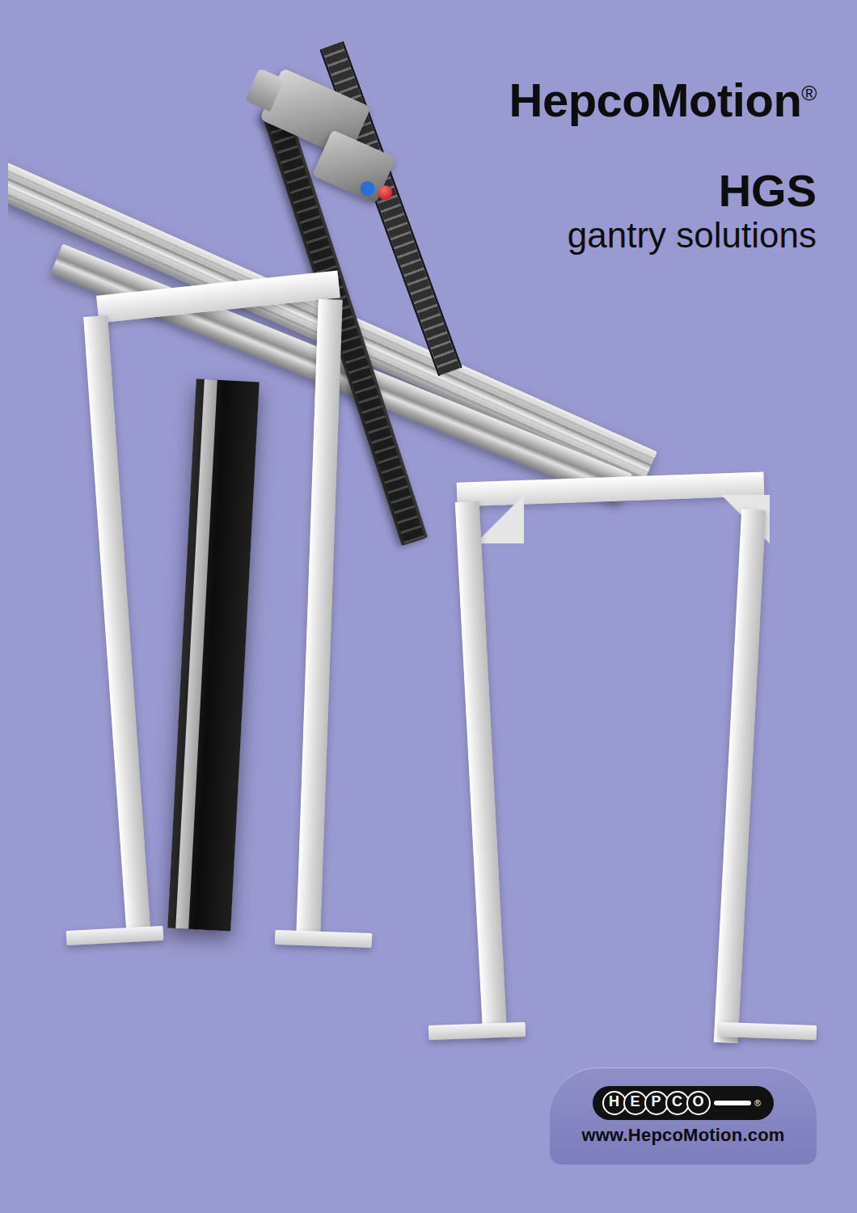HepcoMotion®
HGS
gantry solutions
HEPCO ®
www.HepcoMotion.com